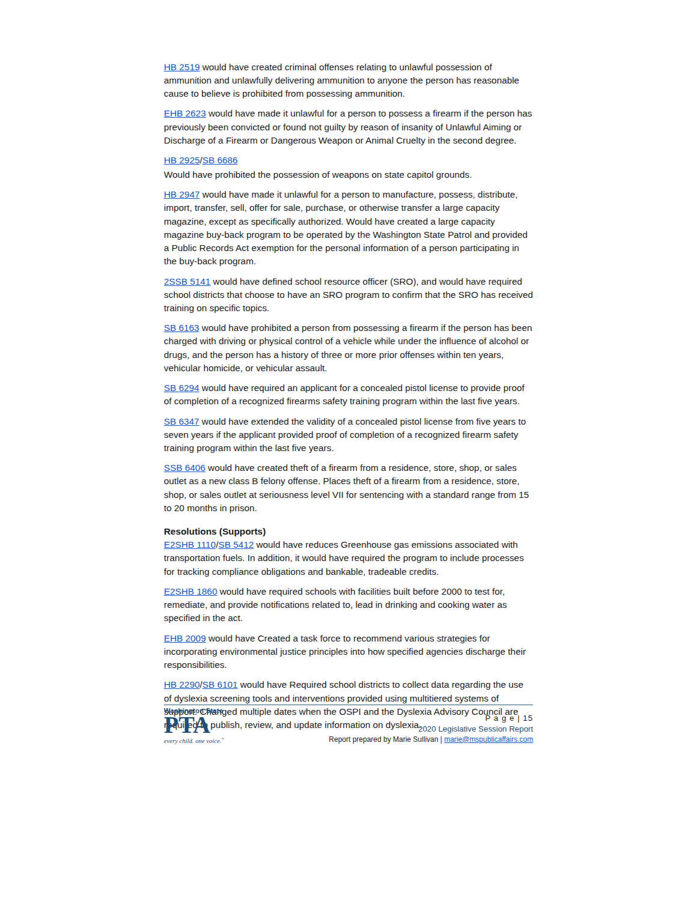HB 2519 would have created criminal offenses relating to unlawful possession of ammunition and unlawfully delivering ammunition to anyone the person has reasonable cause to believe is prohibited from possessing ammunition.
EHB 2623 would have made it unlawful for a person to possess a firearm if the person has previously been convicted or found not guilty by reason of insanity of Unlawful Aiming or Discharge of a Firearm or Dangerous Weapon or Animal Cruelty in the second degree.
HB 2925/SB 6686
Would have prohibited the possession of weapons on state capitol grounds.
HB 2947 would have made it unlawful for a person to manufacture, possess, distribute, import, transfer, sell, offer for sale, purchase, or otherwise transfer a large capacity magazine, except as specifically authorized. Would have created a large capacity magazine buy-back program to be operated by the Washington State Patrol and provided a Public Records Act exemption for the personal information of a person participating in the buy-back program.
2SSB 5141 would have defined school resource officer (SRO), and would have required school districts that choose to have an SRO program to confirm that the SRO has received training on specific topics.
SB 6163 would have prohibited a person from possessing a firearm if the person has been charged with driving or physical control of a vehicle while under the influence of alcohol or drugs, and the person has a history of three or more prior offenses within ten years, vehicular homicide, or vehicular assault.
SB 6294 would have required an applicant for a concealed pistol license to provide proof of completion of a recognized firearms safety training program within the last five years.
SB 6347 would have extended the validity of a concealed pistol license from five years to seven years if the applicant provided proof of completion of a recognized firearm safety training program within the last five years.
SSB 6406 would have created theft of a firearm from a residence, store, shop, or sales outlet as a new class B felony offense. Places theft of a firearm from a residence, store, shop, or sales outlet at seriousness level VII for sentencing with a standard range from 15 to 20 months in prison.
Resolutions (Supports)
E2SHB 1110/SB 5412 would have reduces Greenhouse gas emissions associated with transportation fuels. In addition, it would have required the program to include processes for tracking compliance obligations and bankable, tradeable credits.
E2SHB 1860 would have required schools with facilities built before 2000 to test for, remediate, and provide notifications related to, lead in drinking and cooking water as specified in the act.
EHB 2009 would have Created a task force to recommend various strategies for incorporating environmental justice principles into how specified agencies discharge their responsibilities.
HB 2290/SB 6101 would have Required school districts to collect data regarding the use of dyslexia screening tools and interventions provided using multitiered systems of support. Changed multiple dates when the OSPI and the Dyslexia Advisory Council are required to publish, review, and update information on dyslexia.
Washington State PTA every child. one voice.®
P a g e | 15
2020 Legislative Session Report
Report prepared by Marie Sullivan | marie@mspublicaffairs.com